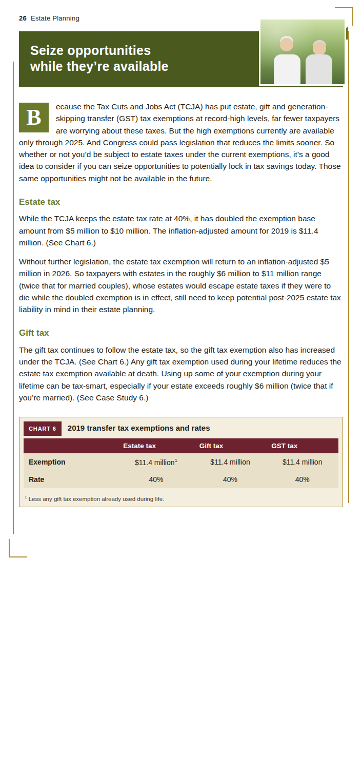26 Estate Planning
Seize opportunities
while they’re available
B
ecause the Tax Cuts and Jobs Act (TCJA) has put estate, gift and generation-skipping transfer (GST) tax exemptions at record-high levels, far fewer taxpayers are worrying about these taxes. But the high exemptions currently are available only through 2025. And Congress could pass legislation that reduces the limits sooner. So whether or not you’d be subject to estate taxes under the current exemptions, it’s a good idea to consider if you can seize opportunities to potentially lock in tax savings today. Those same opportunities might not be available in the future.
Estate tax
While the TCJA keeps the estate tax rate at 40%, it has doubled the exemption base amount from $5 million to $10 million. The inflation-adjusted amount for 2019 is $11.4 million. (See Chart 6.)
Without further legislation, the estate tax exemption will return to an inflation-adjusted $5 million in 2026. So taxpayers with estates in the roughly $6 million to $11 million range (twice that for married couples), whose estates would escape estate taxes if they were to die while the doubled exemption is in effect, still need to keep potential post-2025 estate tax liability in mind in their estate planning.
Gift tax
The gift tax continues to follow the estate tax, so the gift tax exemption also has increased under the TCJA. (See Chart 6.) Any gift tax exemption used during your lifetime reduces the estate tax exemption available at death. Using up some of your exemption during your lifetime can be tax-smart, especially if your estate exceeds roughly $6 million (twice that if you’re married). (See Case Study 6.)
CHART 6
2019 transfer tax exemptions and rates
| | Estate tax | Gift tax | GST tax |
| --- | --- | --- | --- |
| Exemption | $11.4 million 1 | $11.4 million | $11.4 million |
| Rate | 40% | 40% | 40% |
1 Less any gift tax exemption already used during life.